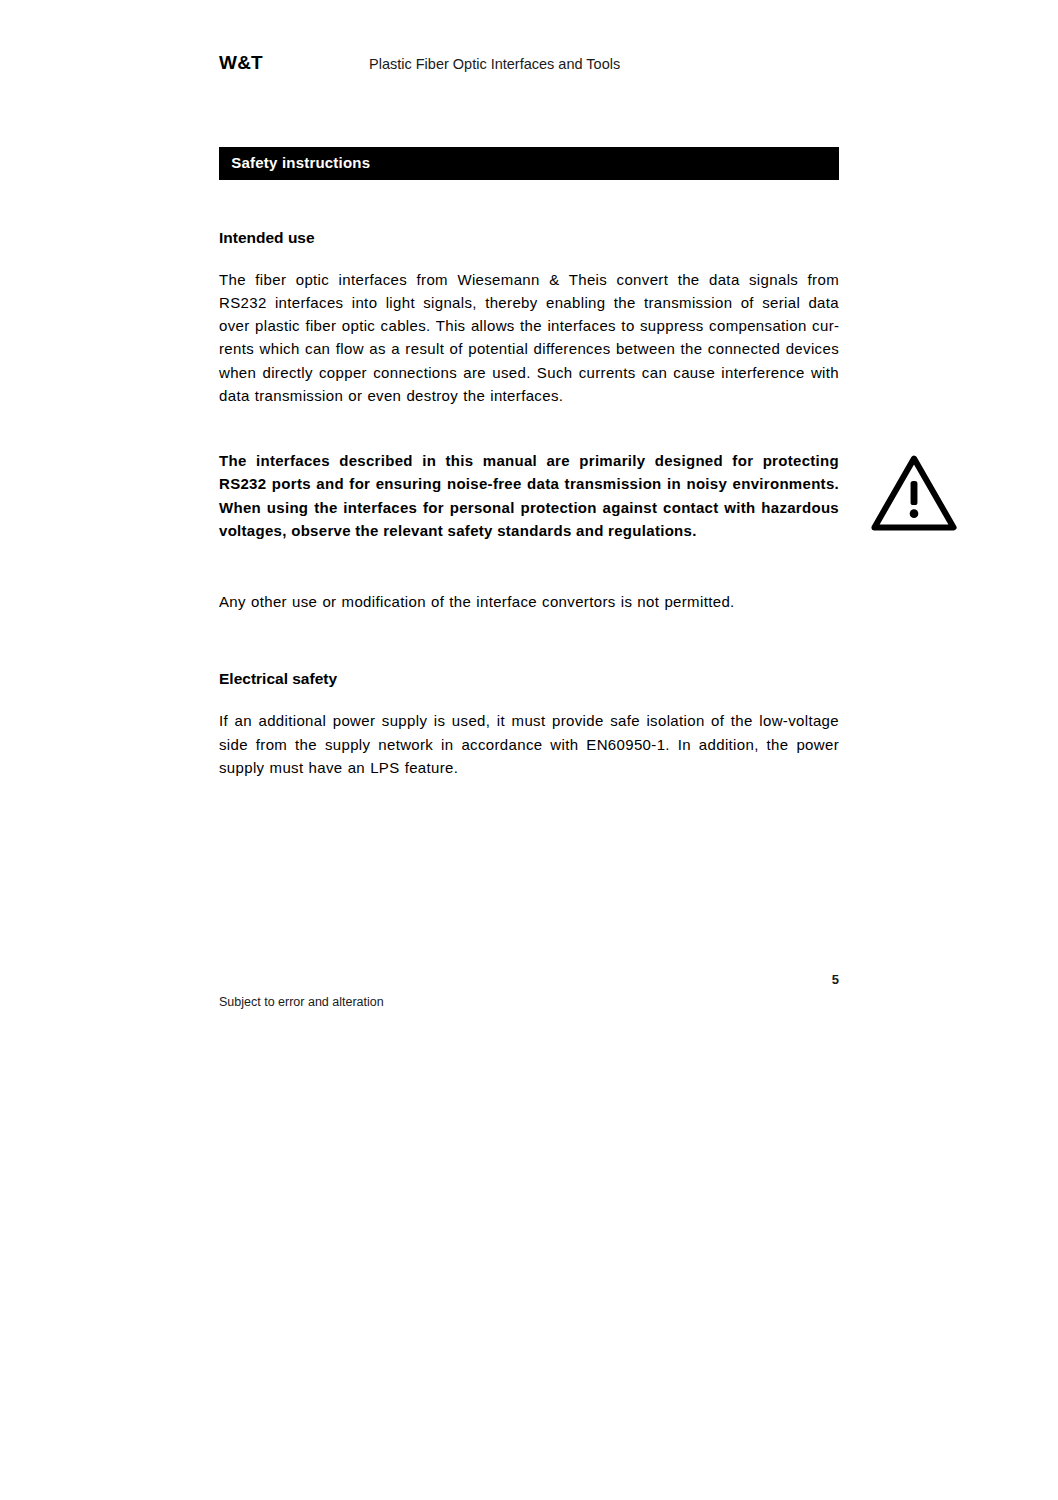W&T
Plastic Fiber Optic Interfaces and Tools
Safety instructions
Intended use
The fiber optic interfaces from Wiesemann & Theis convert the data signals from RS232 interfaces into light signals, thereby enabling the transmission of serial data over plastic fiber optic cables. This allows the interfaces to suppress compensation currents which can flow as a result of potential differences between the connected devices when directly copper connections are used. Such currents can cause interference with data transmission or even destroy the interfaces.
The interfaces described in this manual are primarily designed for protecting RS232 ports and for ensuring noise-free data transmission in noisy environments. When using the interfaces for personal protection against contact with hazardous voltages, observe the relevant safety standards and regulations.
Any other use or modification of the interface convertors is not permitted.
Electrical safety
If an additional power supply is used, it must provide safe isolation of the low-voltage side from the supply network in accordance with EN60950-1. In addition, the power supply must have an LPS feature.
5
Subject to error and alteration